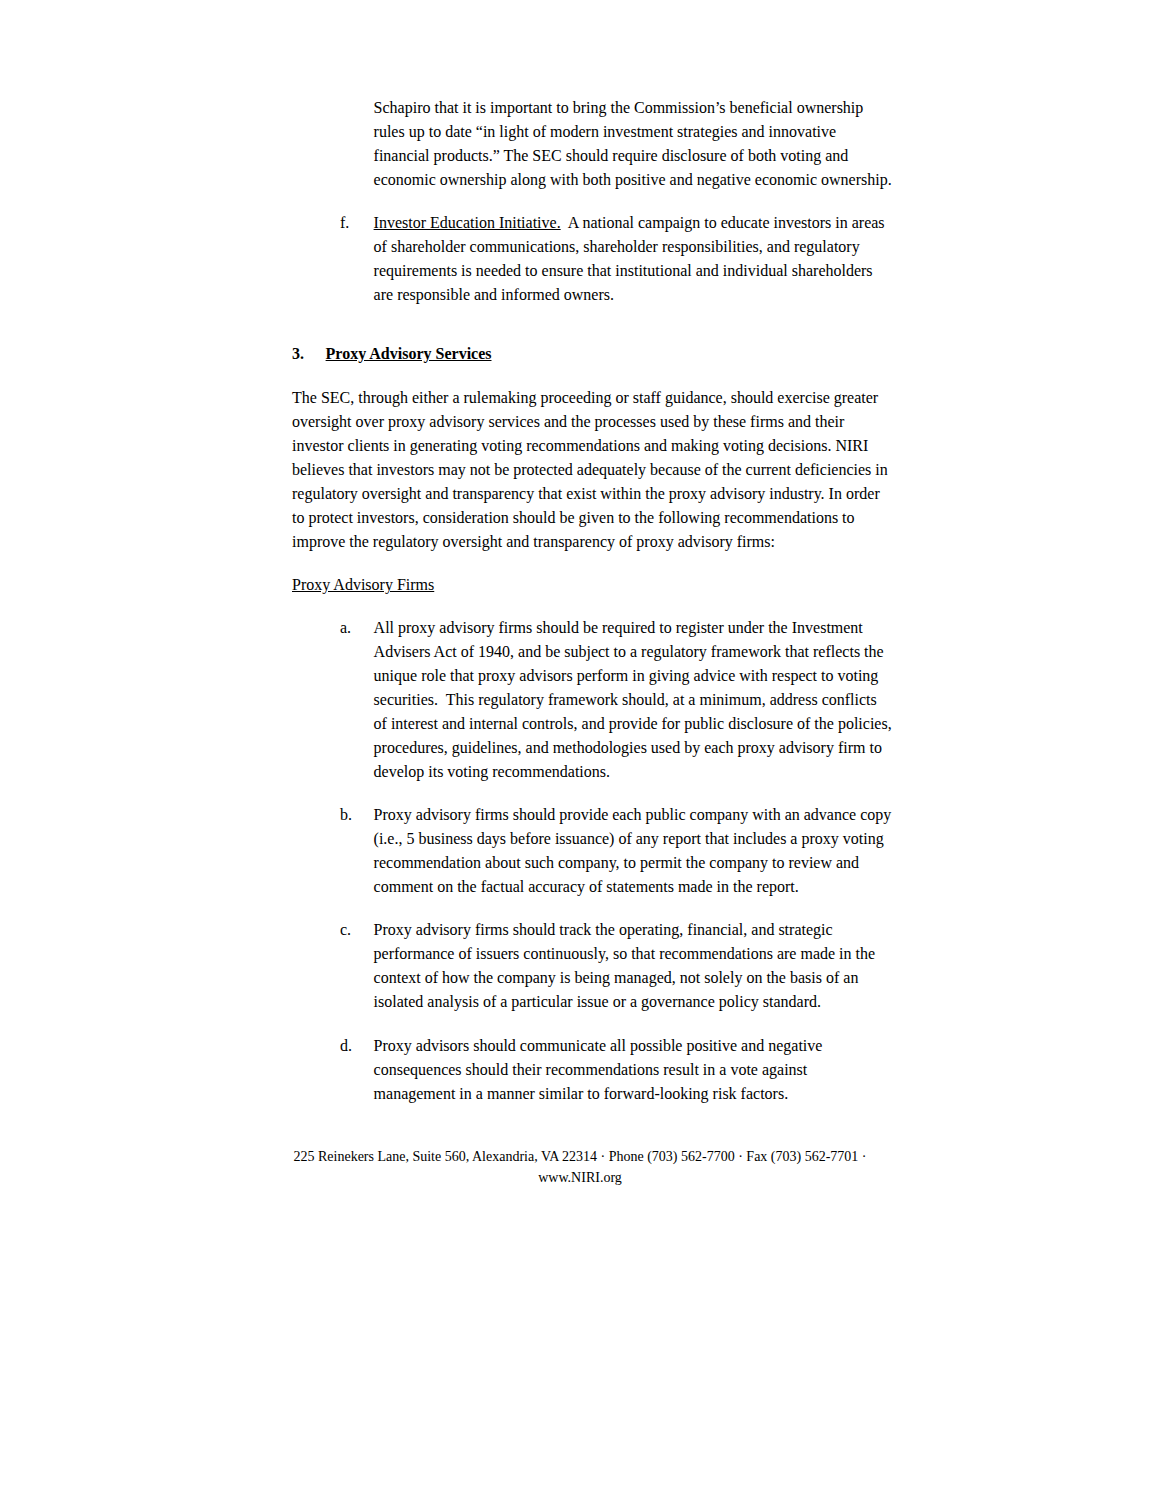Schapiro that it is important to bring the Commission’s beneficial ownership rules up to date “in light of modern investment strategies and innovative financial products.” The SEC should require disclosure of both voting and economic ownership along with both positive and negative economic ownership.
f.
Investor Education Initiative. A national campaign to educate investors in areas of shareholder communications, shareholder responsibilities, and regulatory requirements is needed to ensure that institutional and individual shareholders are responsible and informed owners.
3.
Proxy Advisory Services
The SEC, through either a rulemaking proceeding or staff guidance, should exercise greater oversight over proxy advisory services and the processes used by these firms and their investor clients in generating voting recommendations and making voting decisions. NIRI believes that investors may not be protected adequately because of the current deficiencies in regulatory oversight and transparency that exist within the proxy advisory industry. In order to protect investors, consideration should be given to the following recommendations to improve the regulatory oversight and transparency of proxy advisory firms:
Proxy Advisory Firms
a.
All proxy advisory firms should be required to register under the Investment Advisers Act of 1940, and be subject to a regulatory framework that reflects the unique role that proxy advisors perform in giving advice with respect to voting securities. This regulatory framework should, at a minimum, address conflicts of interest and internal controls, and provide for public disclosure of the policies, procedures, guidelines, and methodologies used by each proxy advisory firm to develop its voting recommendations.
b.
Proxy advisory firms should provide each public company with an advance copy (i.e., 5 business days before issuance) of any report that includes a proxy voting recommendation about such company, to permit the company to review and comment on the factual accuracy of statements made in the report.
c.
Proxy advisory firms should track the operating, financial, and strategic performance of issuers continuously, so that recommendations are made in the context of how the company is being managed, not solely on the basis of an isolated analysis of a particular issue or a governance policy standard.
d.
Proxy advisors should communicate all possible positive and negative consequences should their recommendations result in a vote against management in a manner similar to forward-looking risk factors.
225 Reinekers Lane, Suite 560, Alexandria, VA 22314 · Phone (703) 562-7700 · Fax (703) 562-7701 · www.NIRI.org